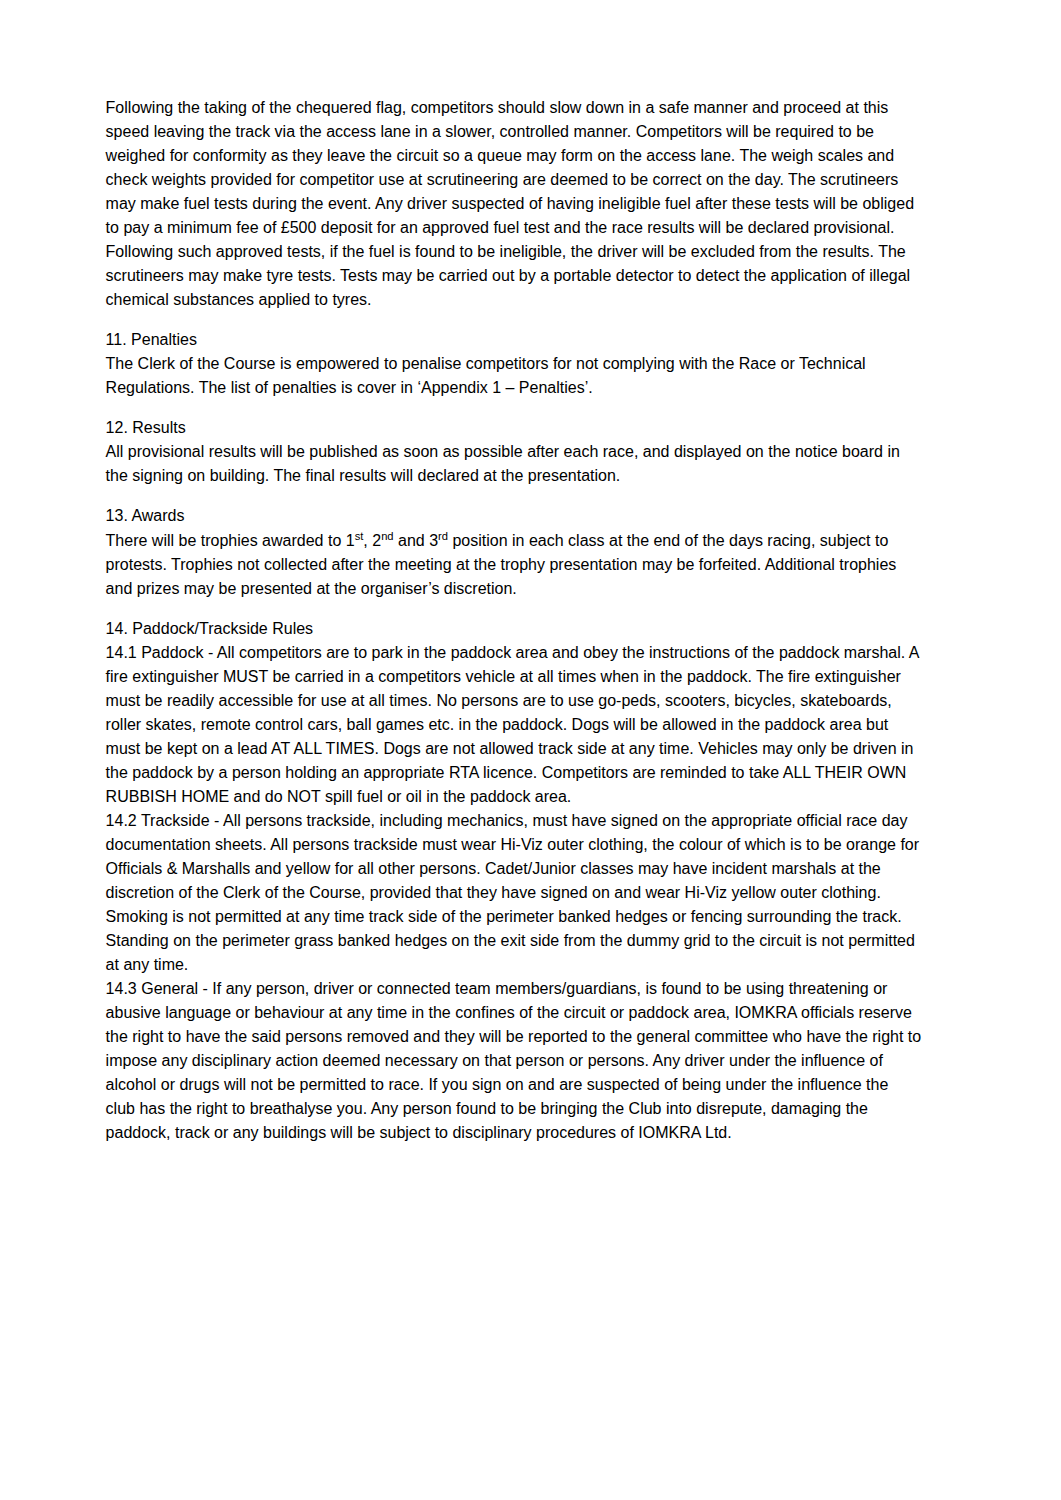Following the taking of the chequered flag, competitors should slow down in a safe manner and proceed at this speed leaving the track via the access lane in a slower, controlled manner. Competitors will be required to be weighed for conformity as they leave the circuit so a queue may form on the access lane. The weigh scales and check weights provided for competitor use at scrutineering are deemed to be correct on the day. The scrutineers may make fuel tests during the event. Any driver suspected of having ineligible fuel after these tests will be obliged to pay a minimum fee of £500 deposit for an approved fuel test and the race results will be declared provisional. Following such approved tests, if the fuel is found to be ineligible, the driver will be excluded from the results. The scrutineers may make tyre tests. Tests may be carried out by a portable detector to detect the application of illegal chemical substances applied to tyres.
11. Penalties
The Clerk of the Course is empowered to penalise competitors for not complying with the Race or Technical Regulations. The list of penalties is cover in ‘Appendix 1 – Penalties’.
12. Results
All provisional results will be published as soon as possible after each race, and displayed on the notice board in the signing on building. The final results will declared at the presentation.
13. Awards
There will be trophies awarded to 1st, 2nd and 3rd position in each class at the end of the days racing, subject to protests. Trophies not collected after the meeting at the trophy presentation may be forfeited. Additional trophies and prizes may be presented at the organiser’s discretion.
14. Paddock/Trackside Rules
14.1 Paddock - All competitors are to park in the paddock area and obey the instructions of the paddock marshal. A fire extinguisher MUST be carried in a competitors vehicle at all times when in the paddock. The fire extinguisher must be readily accessible for use at all times. No persons are to use go-peds, scooters, bicycles, skateboards, roller skates, remote control cars, ball games etc. in the paddock. Dogs will be allowed in the paddock area but must be kept on a lead AT ALL TIMES. Dogs are not allowed track side at any time. Vehicles may only be driven in the paddock by a person holding an appropriate RTA licence. Competitors are reminded to take ALL THEIR OWN RUBBISH HOME and do NOT spill fuel or oil in the paddock area.
14.2 Trackside - All persons trackside, including mechanics, must have signed on the appropriate official race day documentation sheets. All persons trackside must wear Hi-Viz outer clothing, the colour of which is to be orange for Officials & Marshalls and yellow for all other persons. Cadet/Junior classes may have incident marshals at the discretion of the Clerk of the Course, provided that they have signed on and wear Hi-Viz yellow outer clothing. Smoking is not permitted at any time track side of the perimeter banked hedges or fencing surrounding the track. Standing on the perimeter grass banked hedges on the exit side from the dummy grid to the circuit is not permitted at any time.
14.3 General - If any person, driver or connected team members/guardians, is found to be using threatening or abusive language or behaviour at any time in the confines of the circuit or paddock area, IOMKRA officials reserve the right to have the said persons removed and they will be reported to the general committee who have the right to impose any disciplinary action deemed necessary on that person or persons. Any driver under the influence of alcohol or drugs will not be permitted to race. If you sign on and are suspected of being under the influence the club has the right to breathalyse you. Any person found to be bringing the Club into disrepute, damaging the paddock, track or any buildings will be subject to disciplinary procedures of IOMKRA Ltd.